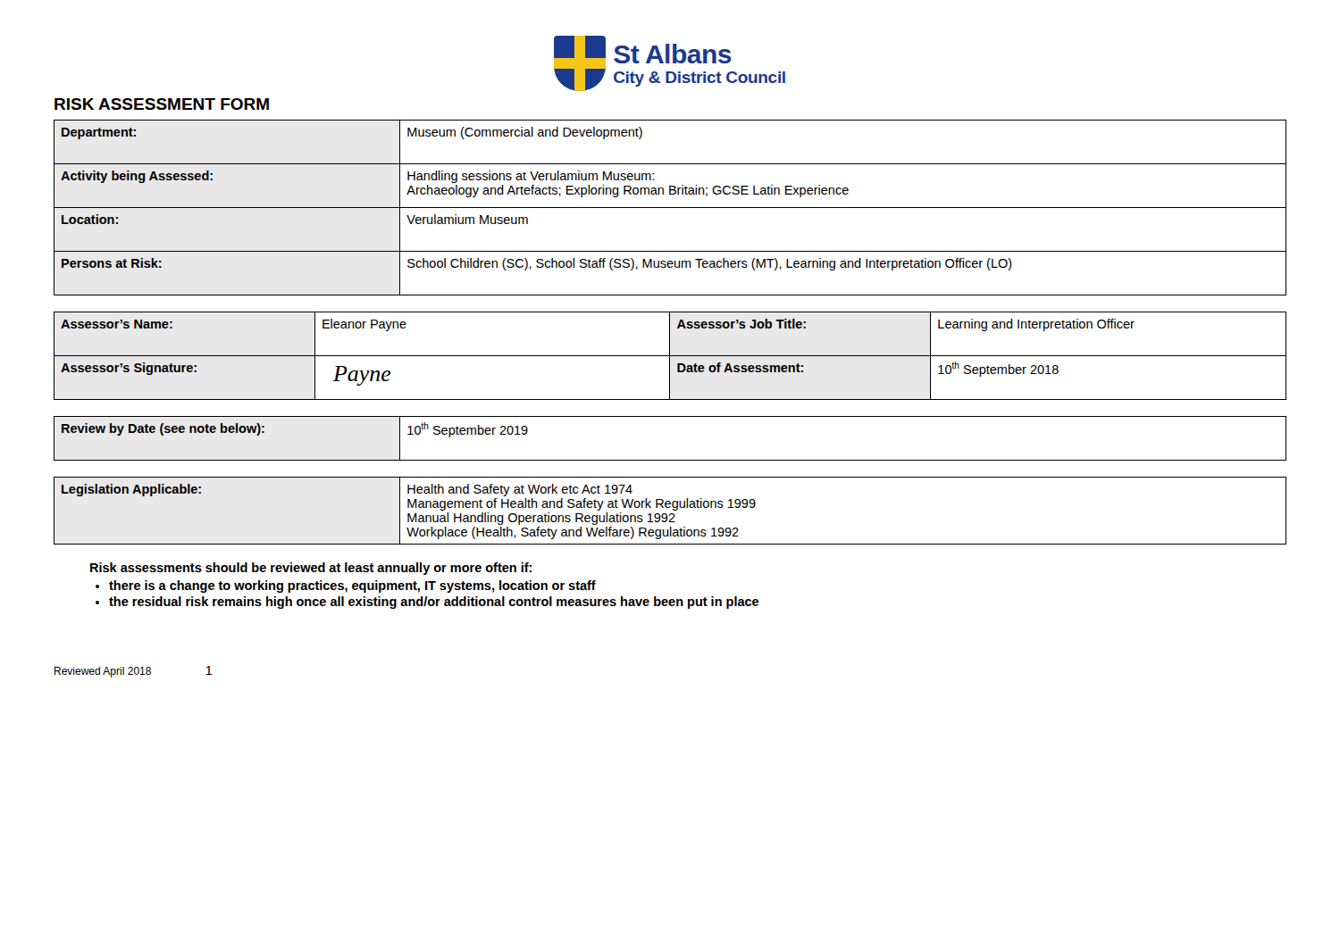St Albans
City & District Council
RISK ASSESSMENT FORM
| Department: | Museum (Commercial and Development) |
| Activity being Assessed: | Handling sessions at Verulamium Museum: Archaeology and Artefacts; Exploring Roman Britain; GCSE Latin Experience |
| Location: | Verulamium Museum |
| Persons at Risk: | School Children (SC), School Staff (SS), Museum Teachers (MT), Learning and Interpretation Officer (LO) |
| Assessor’s Name: | Eleanor Payne | Assessor’s Job Title: | Learning and Interpretation Officer |
| Assessor’s Signature: | Payne | Date of Assessment: | 10 th September 2018 |
| Review by Date (see note below): | 10 th September 2019 |
| Legislation Applicable: | Health and Safety at Work etc Act 1974 Management of Health and Safety at Work Regulations 1999 Manual Handling Operations Regulations 1992 Workplace (Health, Safety and Welfare) Regulations 1992 |
Risk assessments should be reviewed at least annually or more often if:
there is a change to working practices, equipment, IT systems, location or staff
the residual risk remains high once all existing and/or additional control measures have been put in place
Reviewed April 20181